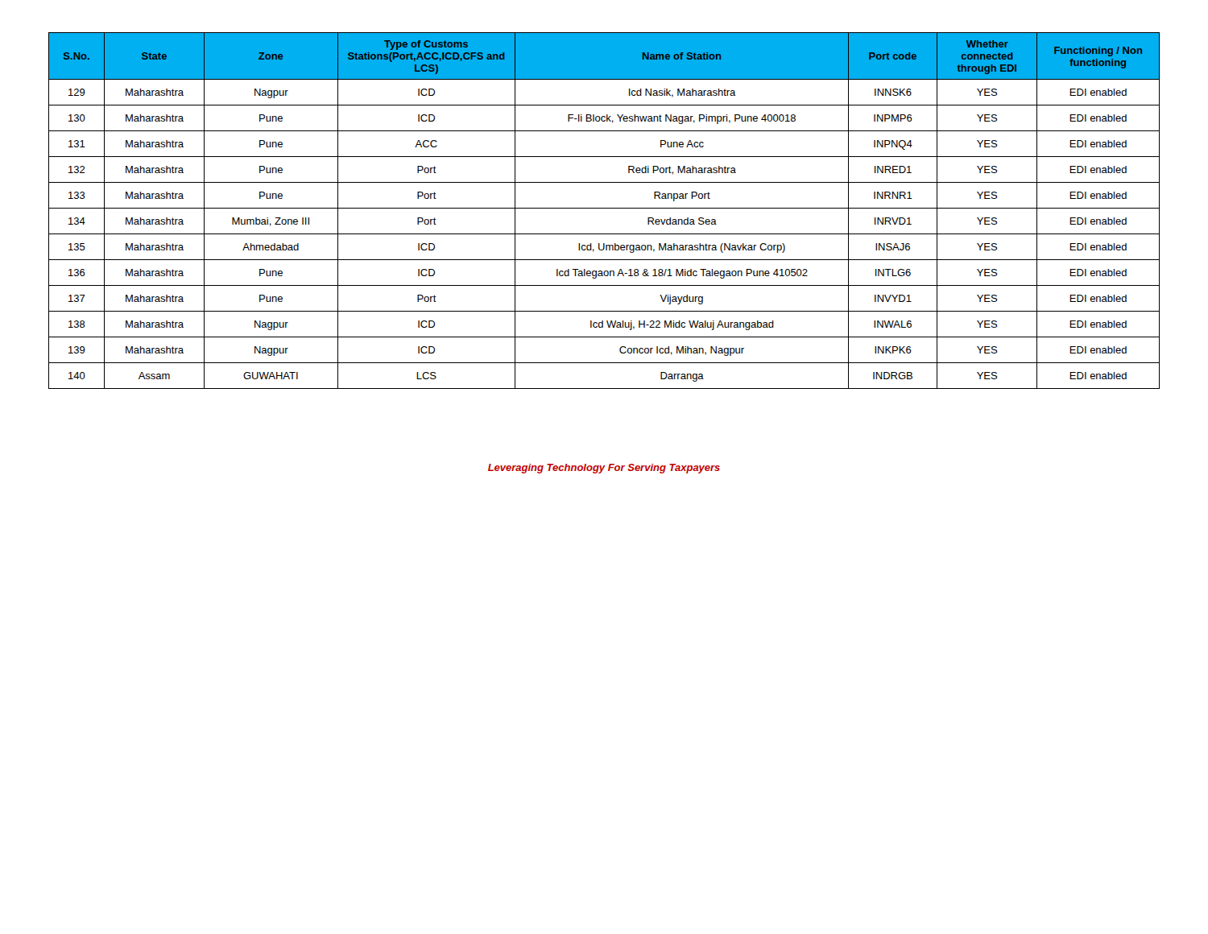| S.No. | State | Zone | Type of Customs Stations(Port,ACC,ICD,CFS and LCS) | Name of Station | Port code | Whether connected through EDI | Functioning / Non functioning |
| --- | --- | --- | --- | --- | --- | --- | --- |
| 129 | Maharashtra | Nagpur | ICD | Icd Nasik, Maharashtra | INNSK6 | YES | EDI enabled |
| 130 | Maharashtra | Pune | ICD | F-Ii Block, Yeshwant Nagar, Pimpri, Pune 400018 | INPMP6 | YES | EDI enabled |
| 131 | Maharashtra | Pune | ACC | Pune Acc | INPNQ4 | YES | EDI enabled |
| 132 | Maharashtra | Pune | Port | Redi Port, Maharashtra | INRED1 | YES | EDI enabled |
| 133 | Maharashtra | Pune | Port | Ranpar Port | INRNR1 | YES | EDI enabled |
| 134 | Maharashtra | Mumbai, Zone III | Port | Revdanda Sea | INRVD1 | YES | EDI enabled |
| 135 | Maharashtra | Ahmedabad | ICD | Icd, Umbergaon, Maharashtra (Navkar Corp) | INSAJ6 | YES | EDI enabled |
| 136 | Maharashtra | Pune | ICD | Icd Talegaon A-18 & 18/1 Midc Talegaon Pune 410502 | INTLG6 | YES | EDI enabled |
| 137 | Maharashtra | Pune | Port | Vijaydurg | INVYD1 | YES | EDI enabled |
| 138 | Maharashtra | Nagpur | ICD | Icd Waluj, H-22 Midc Waluj Aurangabad | INWAL6 | YES | EDI enabled |
| 139 | Maharashtra | Nagpur | ICD | Concor Icd, Mihan, Nagpur | INKPK6 | YES | EDI enabled |
| 140 | Assam | GUWAHATI | LCS | Darranga | INDRGB | YES | EDI enabled |
Leveraging Technology For Serving Taxpayers